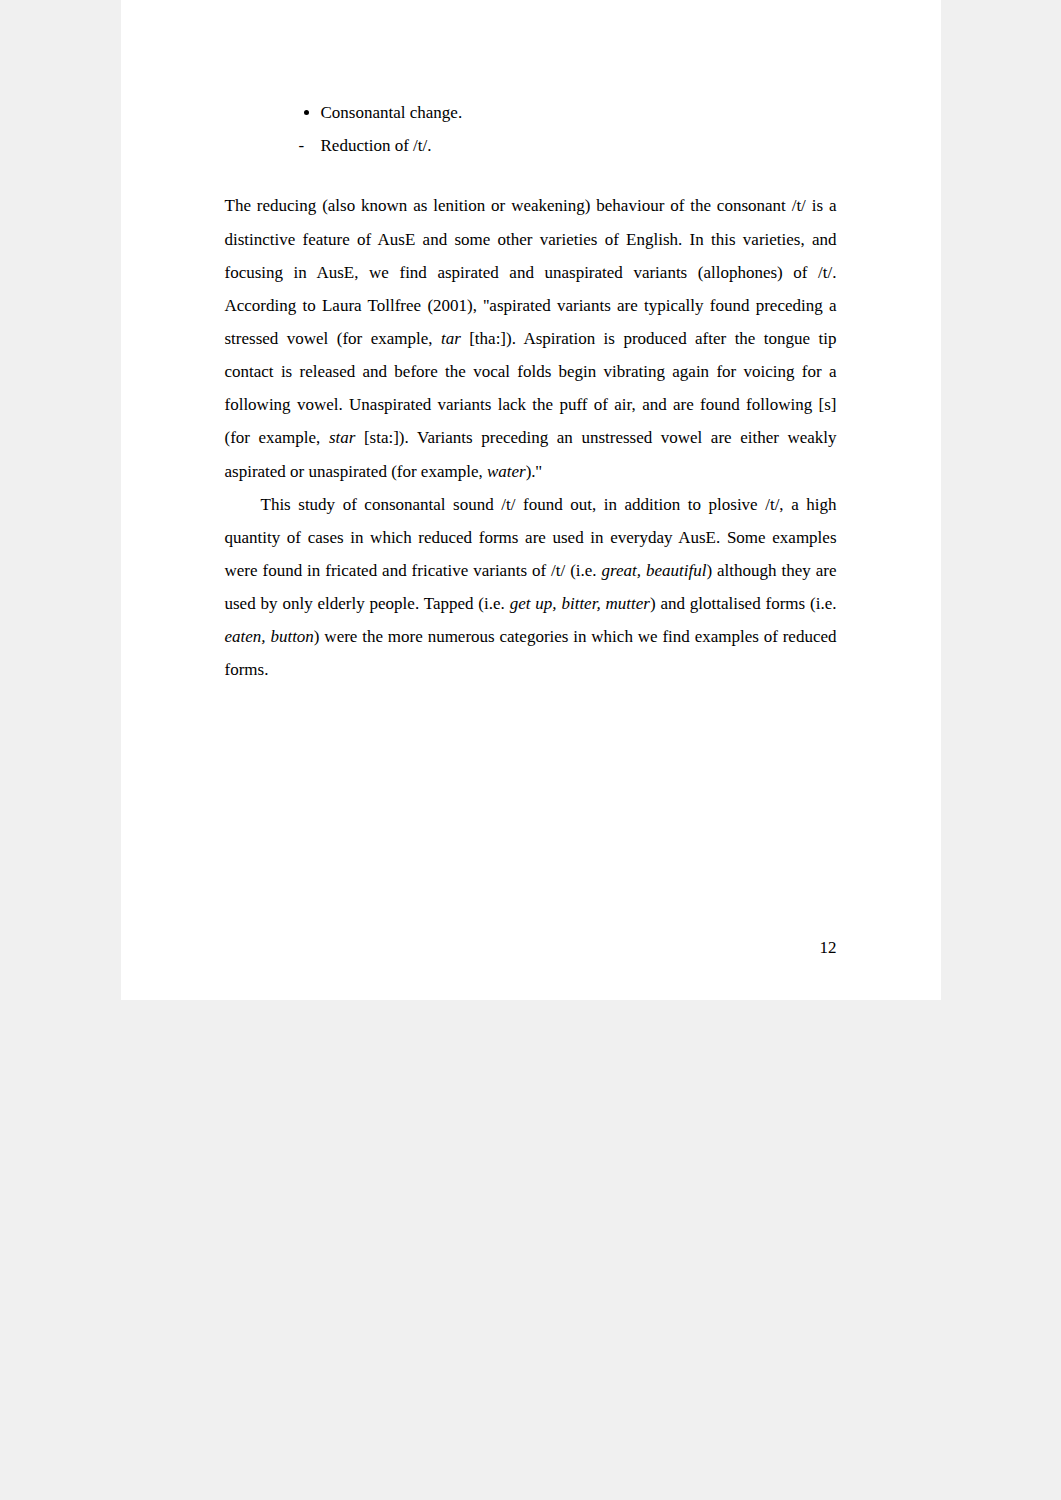Consonantal change.
Reduction of /t/.
The reducing (also known as lenition or weakening) behaviour of the consonant /t/ is a distinctive feature of AusE and some other varieties of English. In this varieties, and focusing in AusE, we find aspirated and unaspirated variants (allophones) of /t/. According to Laura Tollfree (2001), ''aspirated variants are typically found preceding a stressed vowel (for example, tar [tha:]). Aspiration is produced after the tongue tip contact is released and before the vocal folds begin vibrating again for voicing for a following vowel. Unaspirated variants lack the puff of air, and are found following [s] (for example, star [sta:]). Variants preceding an unstressed vowel are either weakly aspirated or unaspirated (for example, water).''
This study of consonantal sound /t/ found out, in addition to plosive /t/, a high quantity of cases in which reduced forms are used in everyday AusE. Some examples were found in fricated and fricative variants of /t/ (i.e. great, beautiful) although they are used by only elderly people. Tapped (i.e. get up, bitter, mutter) and glottalised forms (i.e. eaten, button) were the more numerous categories in which we find examples of reduced forms.
12